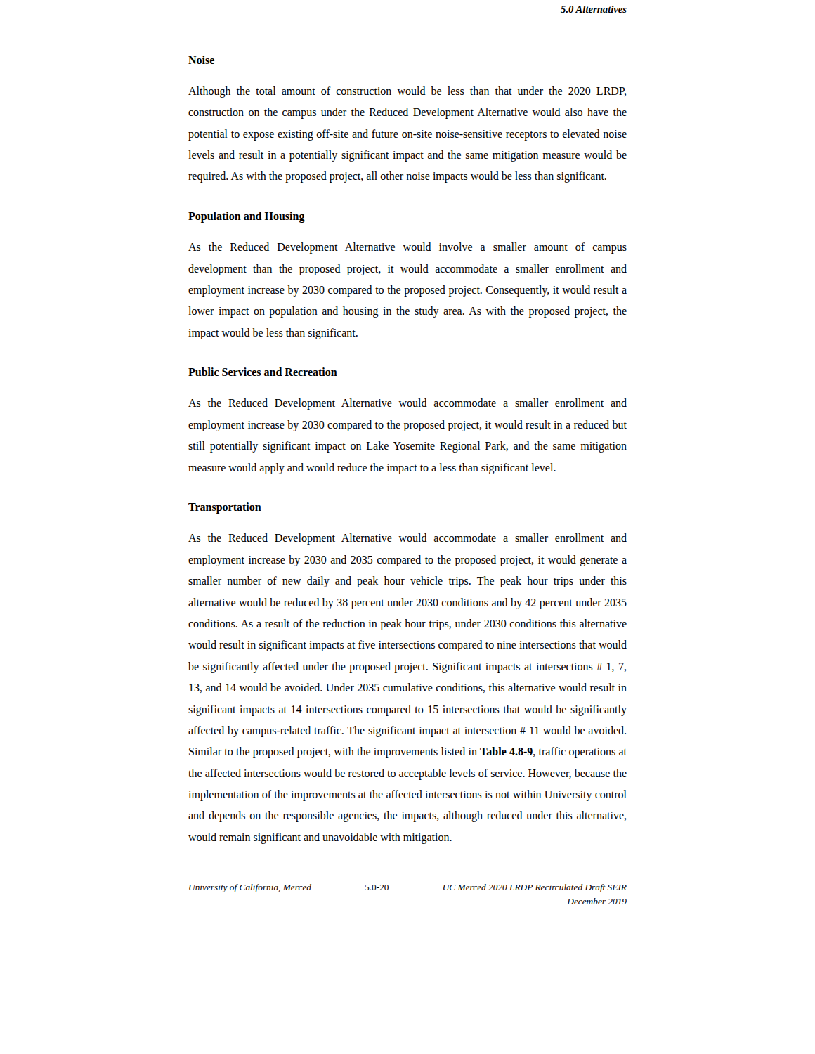5.0 Alternatives
Noise
Although the total amount of construction would be less than that under the 2020 LRDP, construction on the campus under the Reduced Development Alternative would also have the potential to expose existing off-site and future on-site noise-sensitive receptors to elevated noise levels and result in a potentially significant impact and the same mitigation measure would be required. As with the proposed project, all other noise impacts would be less than significant.
Population and Housing
As the Reduced Development Alternative would involve a smaller amount of campus development than the proposed project, it would accommodate a smaller enrollment and employment increase by 2030 compared to the proposed project. Consequently, it would result a lower impact on population and housing in the study area. As with the proposed project, the impact would be less than significant.
Public Services and Recreation
As the Reduced Development Alternative would accommodate a smaller enrollment and employment increase by 2030 compared to the proposed project, it would result in a reduced but still potentially significant impact on Lake Yosemite Regional Park, and the same mitigation measure would apply and would reduce the impact to a less than significant level.
Transportation
As the Reduced Development Alternative would accommodate a smaller enrollment and employment increase by 2030 and 2035 compared to the proposed project, it would generate a smaller number of new daily and peak hour vehicle trips. The peak hour trips under this alternative would be reduced by 38 percent under 2030 conditions and by 42 percent under 2035 conditions. As a result of the reduction in peak hour trips, under 2030 conditions this alternative would result in significant impacts at five intersections compared to nine intersections that would be significantly affected under the proposed project. Significant impacts at intersections # 1, 7, 13, and 14 would be avoided. Under 2035 cumulative conditions, this alternative would result in significant impacts at 14 intersections compared to 15 intersections that would be significantly affected by campus-related traffic. The significant impact at intersection # 11 would be avoided. Similar to the proposed project, with the improvements listed in Table 4.8-9, traffic operations at the affected intersections would be restored to acceptable levels of service. However, because the implementation of the improvements at the affected intersections is not within University control and depends on the responsible agencies, the impacts, although reduced under this alternative, would remain significant and unavoidable with mitigation.
University of California, Merced
5.0-20
UC Merced 2020 LRDP Recirculated Draft SEIR
December 2019